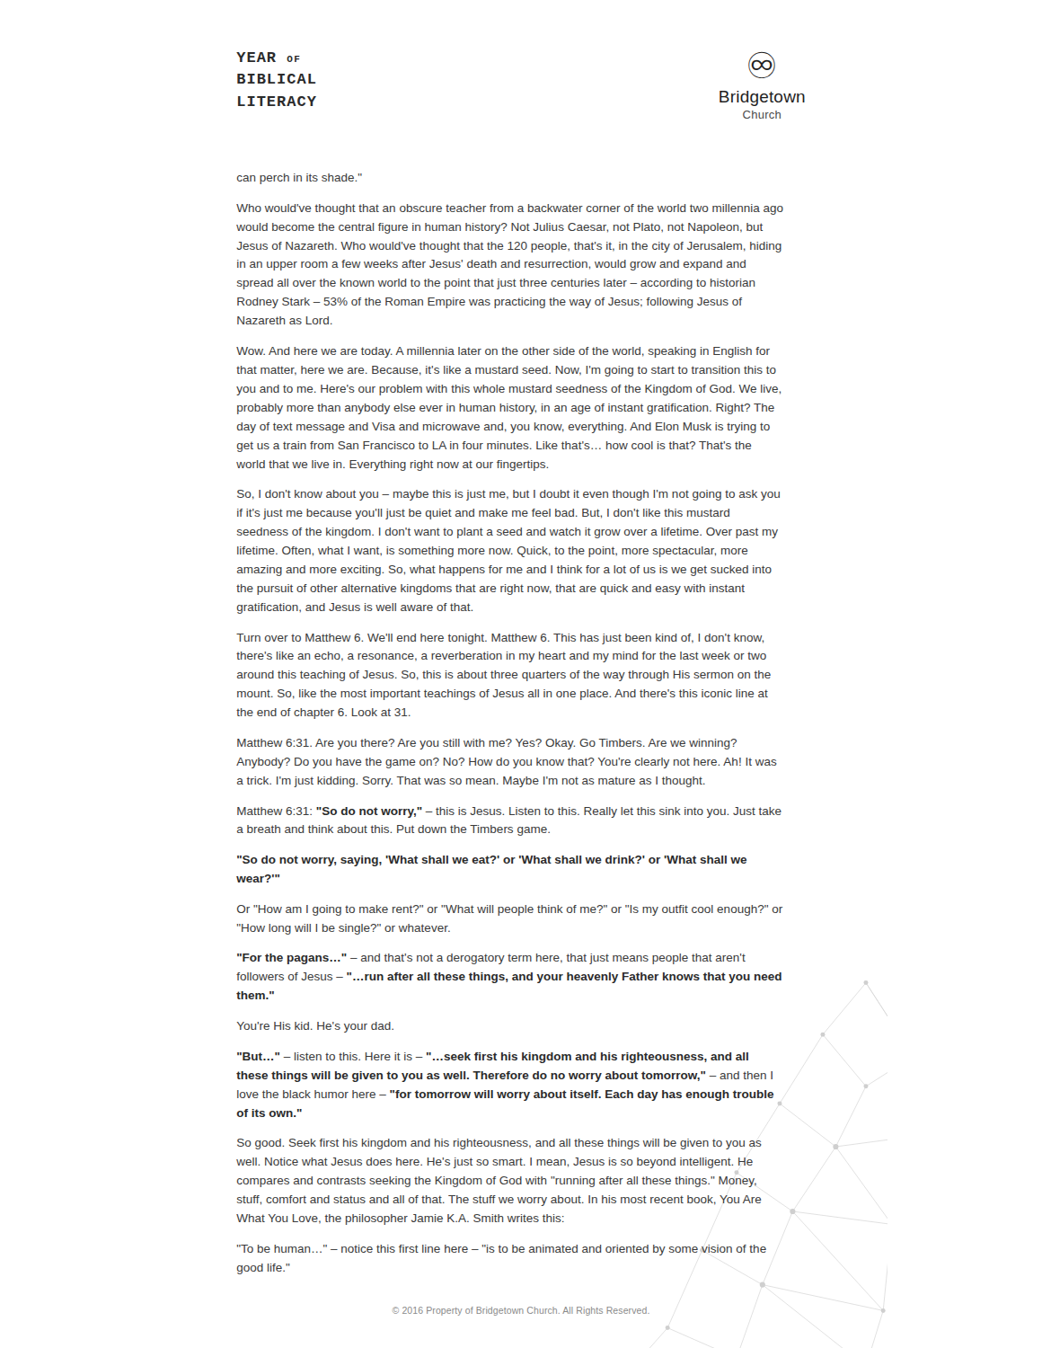Year of
Biblical
Literacy
♾ Bridgetown Church
can perch in its shade."
Who would've thought that an obscure teacher from a backwater corner of the world two millennia ago would become the central figure in human history? Not Julius Caesar, not Plato, not Napoleon, but Jesus of Nazareth. Who would've thought that the 120 people, that's it, in the city of Jerusalem, hiding in an upper room a few weeks after Jesus' death and resurrection, would grow and expand and spread all over the known world to the point that just three centuries later – according to historian Rodney Stark – 53% of the Roman Empire was practicing the way of Jesus; following Jesus of Nazareth as Lord.
Wow. And here we are today. A millennia later on the other side of the world, speaking in English for that matter, here we are. Because, it's like a mustard seed. Now, I'm going to start to transition this to you and to me. Here's our problem with this whole mustard seedness of the Kingdom of God. We live, probably more than anybody else ever in human history, in an age of instant gratification. Right? The day of text message and Visa and microwave and, you know, everything. And Elon Musk is trying to get us a train from San Francisco to LA in four minutes. Like that's… how cool is that? That's the world that we live in. Everything right now at our fingertips.
So, I don't know about you – maybe this is just me, but I doubt it even though I'm not going to ask you if it's just me because you'll just be quiet and make me feel bad. But, I don't like this mustard seedness of the kingdom. I don't want to plant a seed and watch it grow over a lifetime. Over past my lifetime. Often, what I want, is something more now. Quick, to the point, more spectacular, more amazing and more exciting. So, what happens for me and I think for a lot of us is we get sucked into the pursuit of other alternative kingdoms that are right now, that are quick and easy with instant gratification, and Jesus is well aware of that.
Turn over to Matthew 6. We'll end here tonight. Matthew 6. This has just been kind of, I don't know, there's like an echo, a resonance, a reverberation in my heart and my mind for the last week or two around this teaching of Jesus. So, this is about three quarters of the way through His sermon on the mount. So, like the most important teachings of Jesus all in one place. And there's this iconic line at the end of chapter 6. Look at 31.
Matthew 6:31. Are you there? Are you still with me? Yes? Okay. Go Timbers. Are we winning? Anybody? Do you have the game on? No? How do you know that? You're clearly not here. Ah! It was a trick. I'm just kidding. Sorry. That was so mean. Maybe I'm not as mature as I thought.
Matthew 6:31: "So do not worry," – this is Jesus. Listen to this. Really let this sink into you. Just take a breath and think about this. Put down the Timbers game.
"So do not worry, saying, 'What shall we eat?' or 'What shall we drink?' or 'What shall we wear?'"
Or "How am I going to make rent?" or "What will people think of me?" or "Is my outfit cool enough?" or "How long will I be single?" or whatever.
"For the pagans…" – and that's not a derogatory term here, that just means people that aren't followers of Jesus – "…run after all these things, and your heavenly Father knows that you need them."
You're His kid. He's your dad.
"But…" – listen to this. Here it is – "…seek first his kingdom and his righteousness, and all these things will be given to you as well. Therefore do no worry about tomorrow," – and then I love the black humor here – "for tomorrow will worry about itself. Each day has enough trouble of its own."
So good. Seek first his kingdom and his righteousness, and all these things will be given to you as well. Notice what Jesus does here. He's just so smart. I mean, Jesus is so beyond intelligent. He compares and contrasts seeking the Kingdom of God with "running after all these things." Money, stuff, comfort and status and all of that. The stuff we worry about. In his most recent book, You Are What You Love, the philosopher Jamie K.A. Smith writes this:
"To be human…" – notice this first line here – "is to be animated and oriented by some vision of the good life."
© 2016 Property of Bridgetown Church. All Rights Reserved.